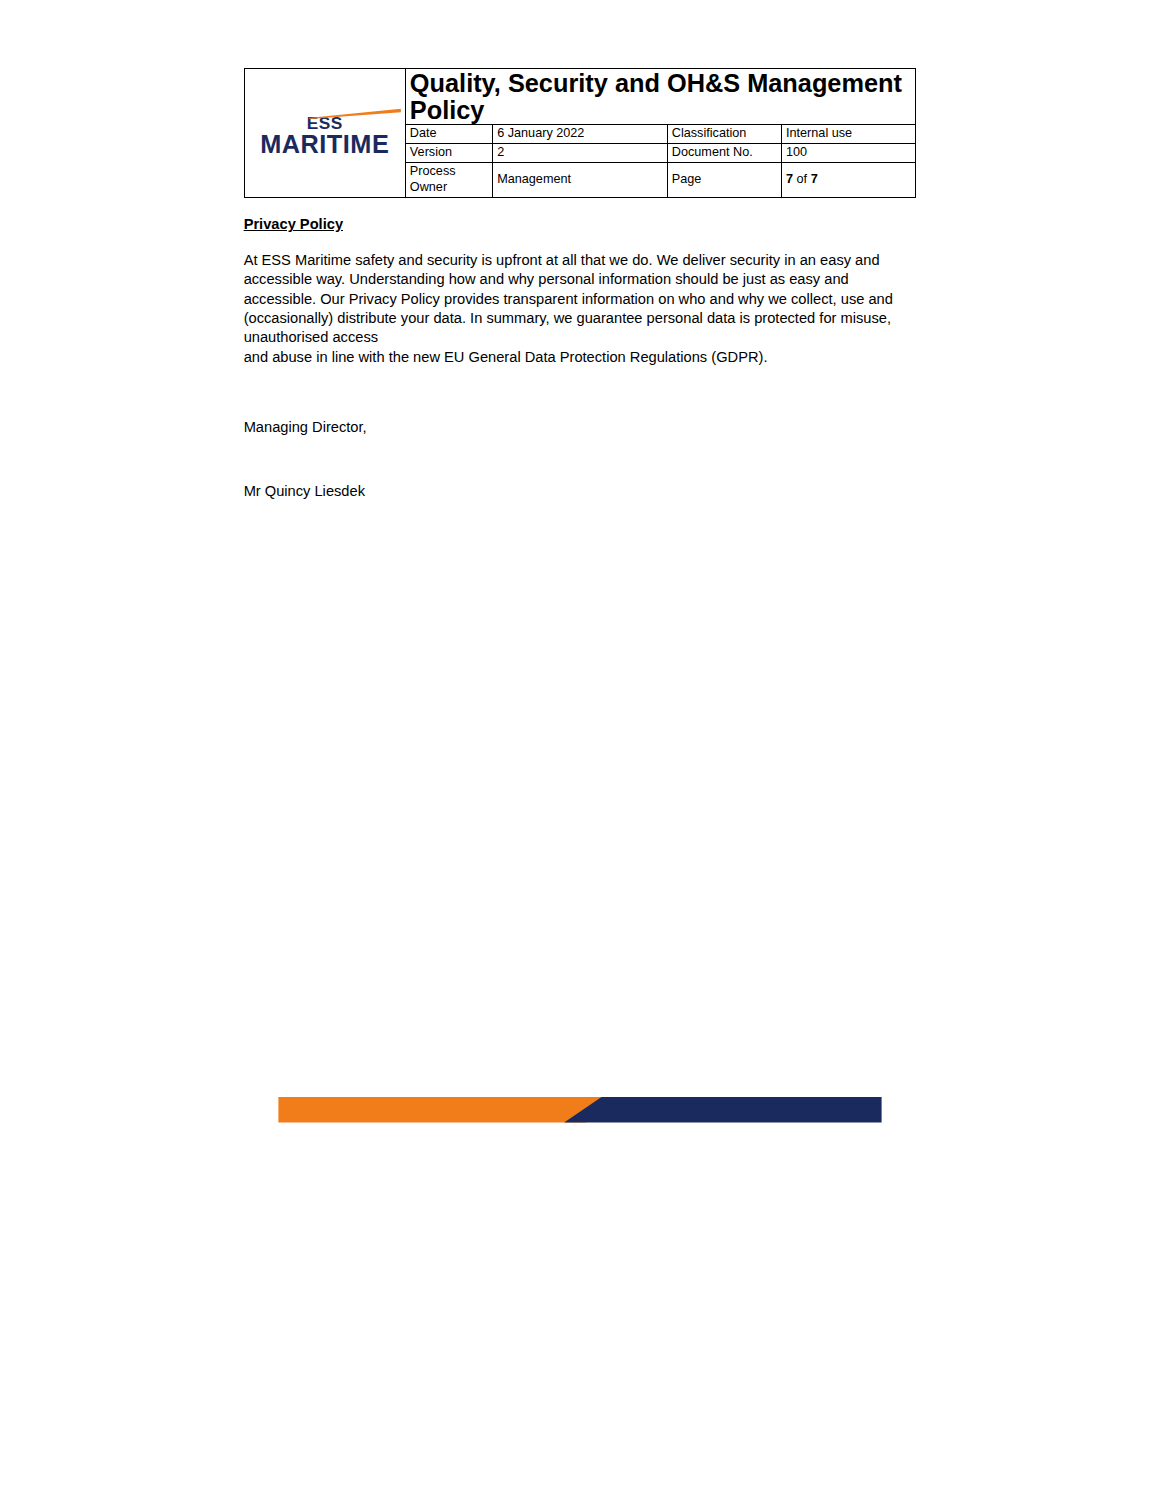| ESS MARITIME | Quality, Security and OH&S Management Policy |
| Date | 6 January 2022 | Classification | Internal use |
| Version | 2 | Document No. | 100 |
| Process Owner | Management | Page | 7 of 7 |
Privacy Policy
At ESS Maritime safety and security is upfront at all that we do. We deliver security in an easy and accessible way. Understanding how and why personal information should be just as easy and accessible. Our Privacy Policy provides transparent information on who and why we collect, use and (occasionally) distribute your data. In summary, we guarantee personal data is protected for misuse, unauthorised access
and abuse in line with the new EU General Data Protection Regulations (GDPR).
Managing Director,
Mr Quincy Liesdek